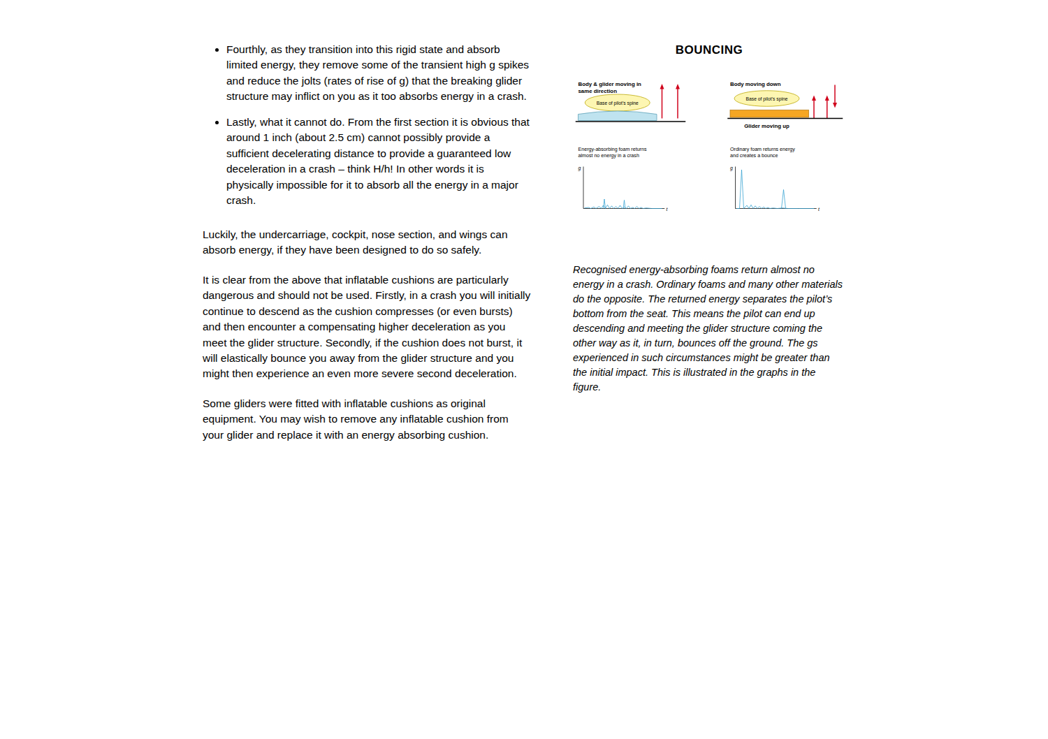Fourthly, as they transition into this rigid state and absorb limited energy, they remove some of the transient high g spikes and reduce the jolts (rates of rise of g) that the breaking glider structure may inflict on you as it too absorbs energy in a crash.
Lastly, what it cannot do. From the first section it is obvious that around 1 inch (about 2.5 cm) cannot possibly provide a sufficient decelerating distance to provide a guaranteed low deceleration in a crash – think H/h! In other words it is physically impossible for it to absorb all the energy in a major crash.
Luckily, the undercarriage, cockpit, nose section, and wings can absorb energy, if they have been designed to do so safely.
It is clear from the above that inflatable cushions are particularly dangerous and should not be used. Firstly, in a crash you will initially continue to descend as the cushion compresses (or even bursts) and then encounter a compensating higher deceleration as you meet the glider structure. Secondly, if the cushion does not burst, it will elastically bounce you away from the glider structure and you might then experience an even more severe second deceleration.
Some gliders were fitted with inflatable cushions as original equipment. You may wish to remove any inflatable cushion from your glider and replace it with an energy absorbing cushion.
BOUNCING
Body & glider moving in same direction Base of pilot’s spine Body moving down Base of pilot’s spine Glider moving up Energy-absorbing foam returns almost no energy in a crash Ordinary foam returns energy and creates a bounce g t g t
Recognised energy-absorbing foams return almost no energy in a crash. Ordinary foams and many other materials do the opposite. The returned energy separates the pilot’s bottom from the seat. This means the pilot can end up descending and meeting the glider structure coming the other way as it, in turn, bounces off the ground. The gs experienced in such circumstances might be greater than the initial impact. This is illustrated in the graphs in the figure.